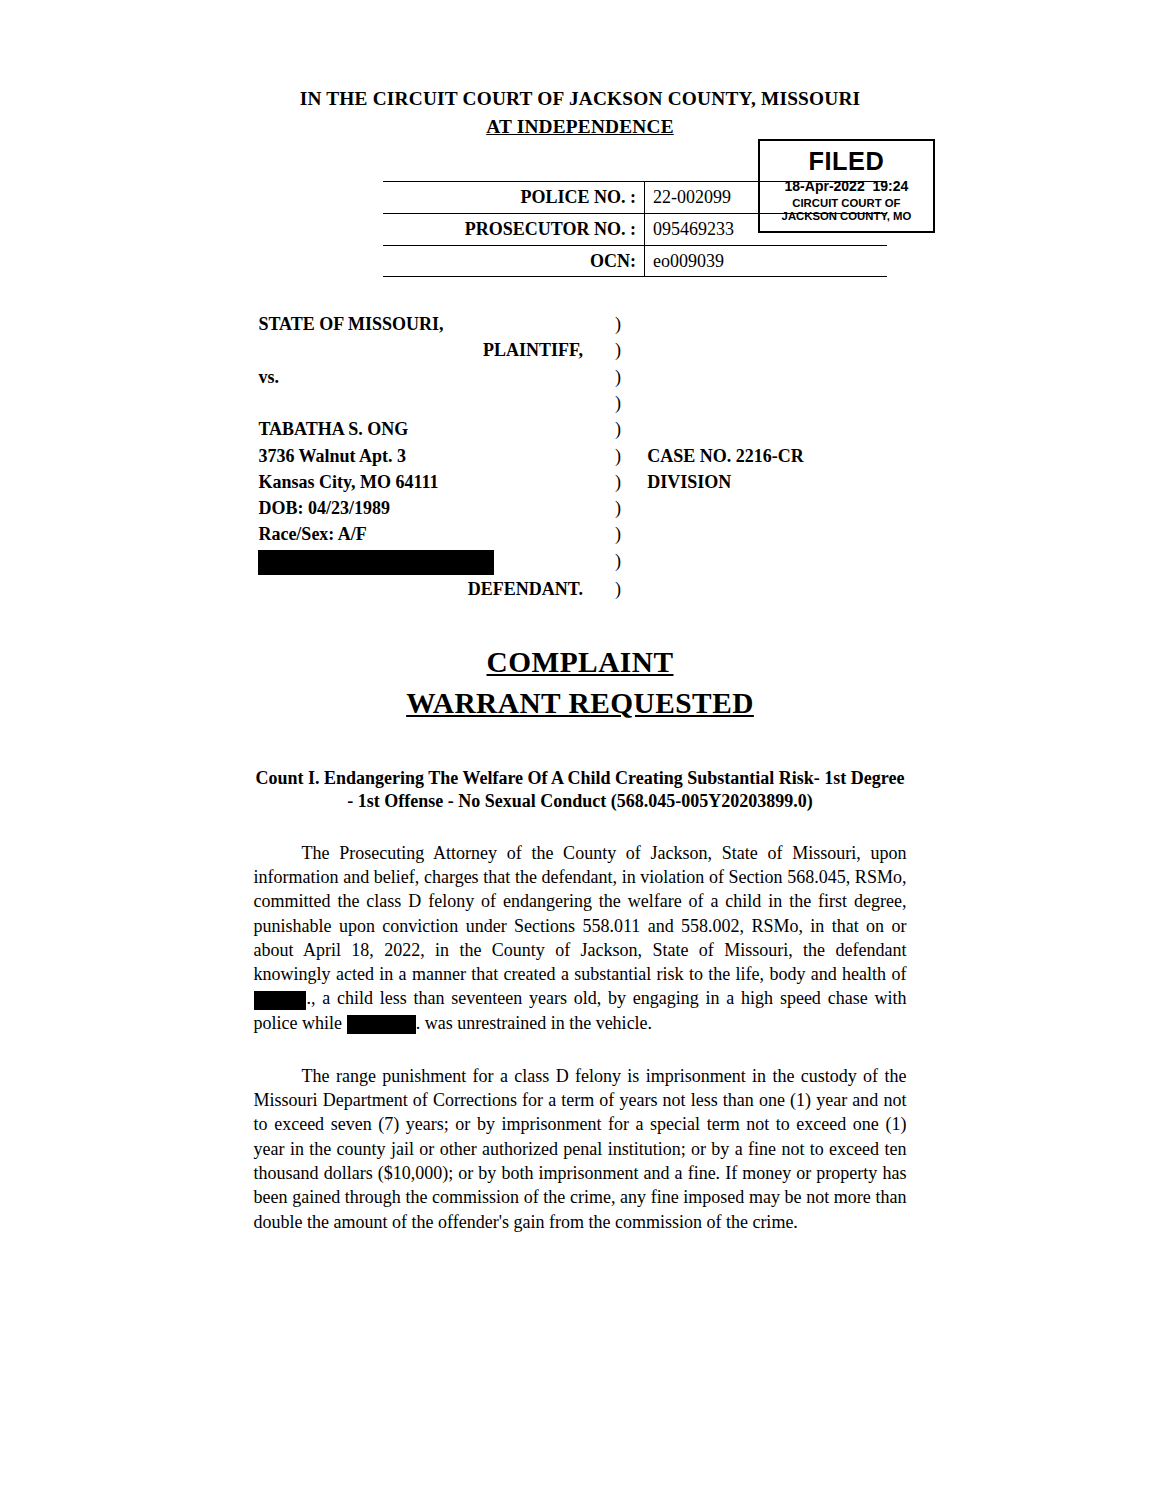IN THE CIRCUIT COURT OF JACKSON COUNTY, MISSOURI
AT INDEPENDENCE
FILED
18-Apr-2022 19:24
CIRCUIT COURT OF
JACKSON COUNTY, MO
| POLICE NO. : | 22-002099 |
| PROSECUTOR NO. : | 095469233 |
| OCN: | eo009039 |
| STATE OF MISSOURI, | ) | |
| PLAINTIFF, | ) | |
| vs. | ) | |
| | ) | |
| TABATHA S. ONG | ) | |
| 3736 Walnut Apt. 3 | ) | CASE NO. 2216-CR |
| Kansas City, MO 64111 | ) | DIVISION |
| DOB: 04/23/1989 | ) | |
| Race/Sex: A/F | ) | |
| | ) | |
| DEFENDANT. | ) | |
COMPLAINT
WARRANT REQUESTED
Count I. Endangering The Welfare Of A Child Creating Substantial Risk- 1st Degree
- 1st Offense - No Sexual Conduct (568.045-005Y20203899.0)
The Prosecuting Attorney of the County of Jackson, State of Missouri, upon information and belief, charges that the defendant, in violation of Section 568.045, RSMo, committed the class D felony of endangering the welfare of a child in the first degree, punishable upon conviction under Sections 558.011 and 558.002, RSMo, in that on or about April 18, 2022, in the County of Jackson, State of Missouri, the defendant knowingly acted in a manner that created a substantial risk to the life, body and health of ., a child less than seventeen years old, by engaging in a high speed chase with police while . was unrestrained in the vehicle.
The range punishment for a class D felony is imprisonment in the custody of the Missouri Department of Corrections for a term of years not less than one (1) year and not to exceed seven (7) years; or by imprisonment for a special term not to exceed one (1) year in the county jail or other authorized penal institution; or by a fine not to exceed ten thousand dollars ($10,000); or by both imprisonment and a fine. If money or property has been gained through the commission of the crime, any fine imposed may be not more than double the amount of the offender's gain from the commission of the crime.